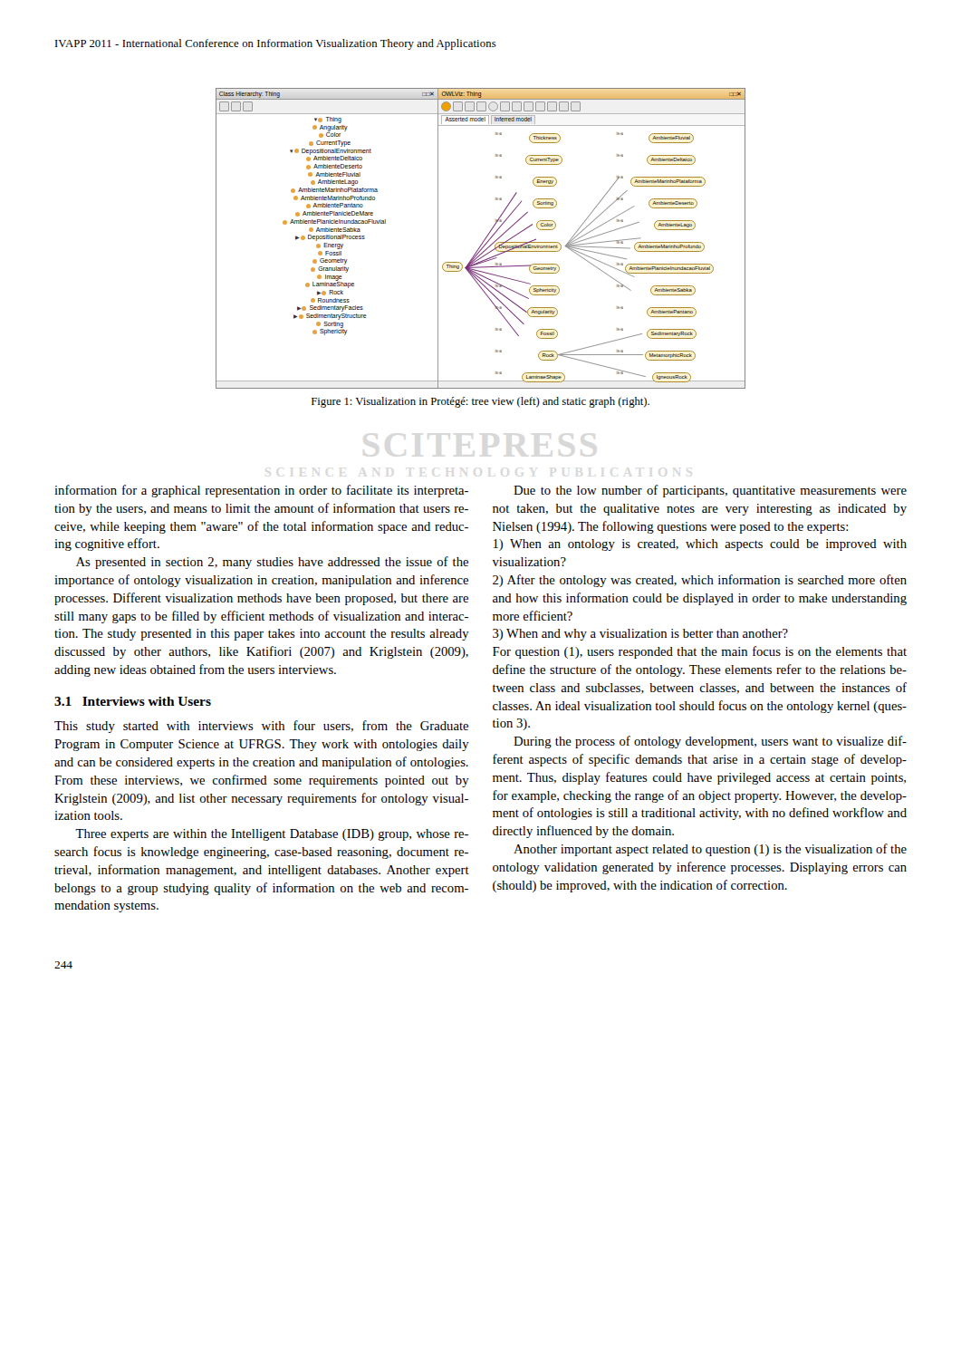IVAPP 2011 - International Conference on Information Visualization Theory and Applications
Class Hierarchy: Thing□□✕
▼ Thing
Angularity
Color
CurrentType
▼ DepositionalEnvironment
AmbienteDeltaico
AmbienteDeserto
AmbienteFluvial
AmbienteLago
AmbienteMarinhoPlataforma
AmbienteMarinhoProfundo
AmbientePantano
AmbientePlanicieDeMare
AmbientePlanicieInundacaoFluvial
AmbienteSabka
▶ DepositionalProcess
Energy
Fossil
Geometry
Granularity
Image
LaminaeShape
▶ Rock
Roundness
▶ SedimentaryFacies
▶ SedimentaryStructure
Sorting
Sphericity
OWLViz: Thing□□✕
Asserted model Inferred model
Thing
Thickness
CurrentType
Energy
Sorting
Color
DepositionalEnvironment
Geometry
Sphericity
Angularity
Fossil
Rock
LaminaeShape
AmbienteFluvial
AmbienteDeltaico
AmbienteMarinhoPlataforma
AmbienteDeserto
AmbienteLago
AmbienteMarinhoProfundo
AmbientePlanicieInundacaoFluvial
AmbienteSabka
AmbientePantano
SedimentaryRock
MetamorphicRock
IgneousRock
is-a
is-a
is-a
is-a
is-a
is-a
is-a
is-a
is-a
is-a
is-a
is-a
is-a
is-a
is-a
is-a
is-a
is-a
is-a
is-a
is-a
is-a
is-a
Figure 1: Visualization in Protégé: tree view (left) and static graph (right).
SCITEPRESSSCIENCE AND TECHNOLOGY PUBLICATIONS
information for a graphical representation in order to facilitate its interpretation by the users, and means to limit the amount of information that users receive, while keeping them "aware" of the total information space and reducing cognitive effort.
As presented in section 2, many studies have addressed the issue of the importance of ontology visualization in creation, manipulation and inference processes. Different visualization methods have been proposed, but there are still many gaps to be filled by efficient methods of visualization and interaction. The study presented in this paper takes into account the results already discussed by other authors, like Katifiori (2007) and Kriglstein (2009), adding new ideas obtained from the users interviews.
3.1 Interviews with Users
This study started with interviews with four users, from the Graduate Program in Computer Science at UFRGS. They work with ontologies daily and can be considered experts in the creation and manipulation of ontologies. From these interviews, we confirmed some requirements pointed out by Kriglstein (2009), and list other necessary requirements for ontology visualization tools.
Three experts are within the Intelligent Database (IDB) group, whose research focus is knowledge engineering, case-based reasoning, document retrieval, information management, and intelligent databases. Another expert belongs to a group studying quality of information on the web and recommendation systems.
Due to the low number of participants, quantitative measurements were not taken, but the qualitative notes are very interesting as indicated by Nielsen (1994). The following questions were posed to the experts:
1) When an ontology is created, which aspects could be improved with visualization?
2) After the ontology was created, which information is searched more often and how this information could be displayed in order to make understanding more efficient?
3) When and why a visualization is better than another?
For question (1), users responded that the main focus is on the elements that define the structure of the ontology. These elements refer to the relations between class and subclasses, between classes, and between the instances of classes. An ideal visualization tool should focus on the ontology kernel (question 3).
During the process of ontology development, users want to visualize different aspects of specific demands that arise in a certain stage of development. Thus, display features could have privileged access at certain points, for example, checking the range of an object property. However, the development of ontologies is still a traditional activity, with no defined workflow and directly influenced by the domain.
Another important aspect related to question (1) is the visualization of the ontology validation generated by inference processes. Displaying errors can (should) be improved, with the indication of correction.
244